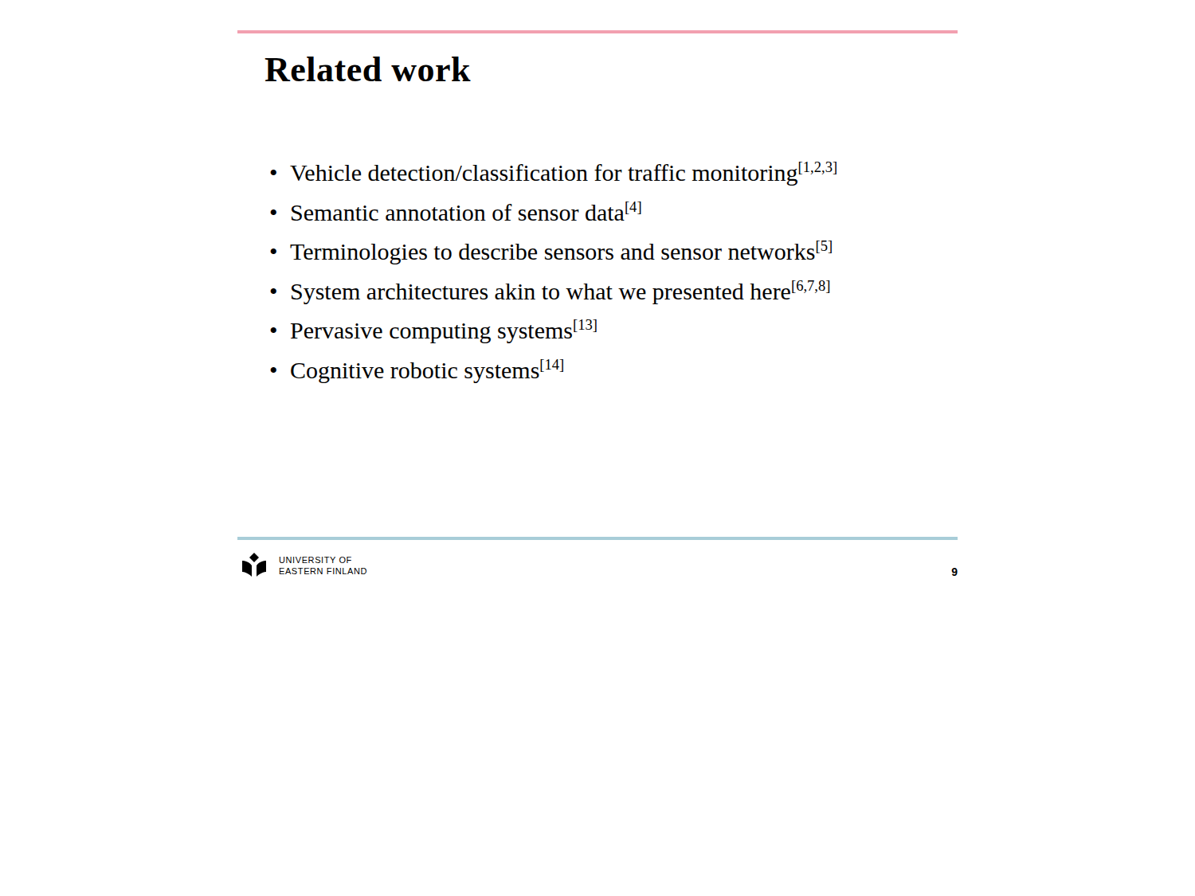Related work
Vehicle detection/classification for traffic monitoring[1,2,3]
Semantic annotation of sensor data[4]
Terminologies to describe sensors and sensor networks[5]
System architectures akin to what we presented here[6,7,8]
Pervasive computing systems[13]
Cognitive robotic systems[14]
University of
Eastern Finland
9